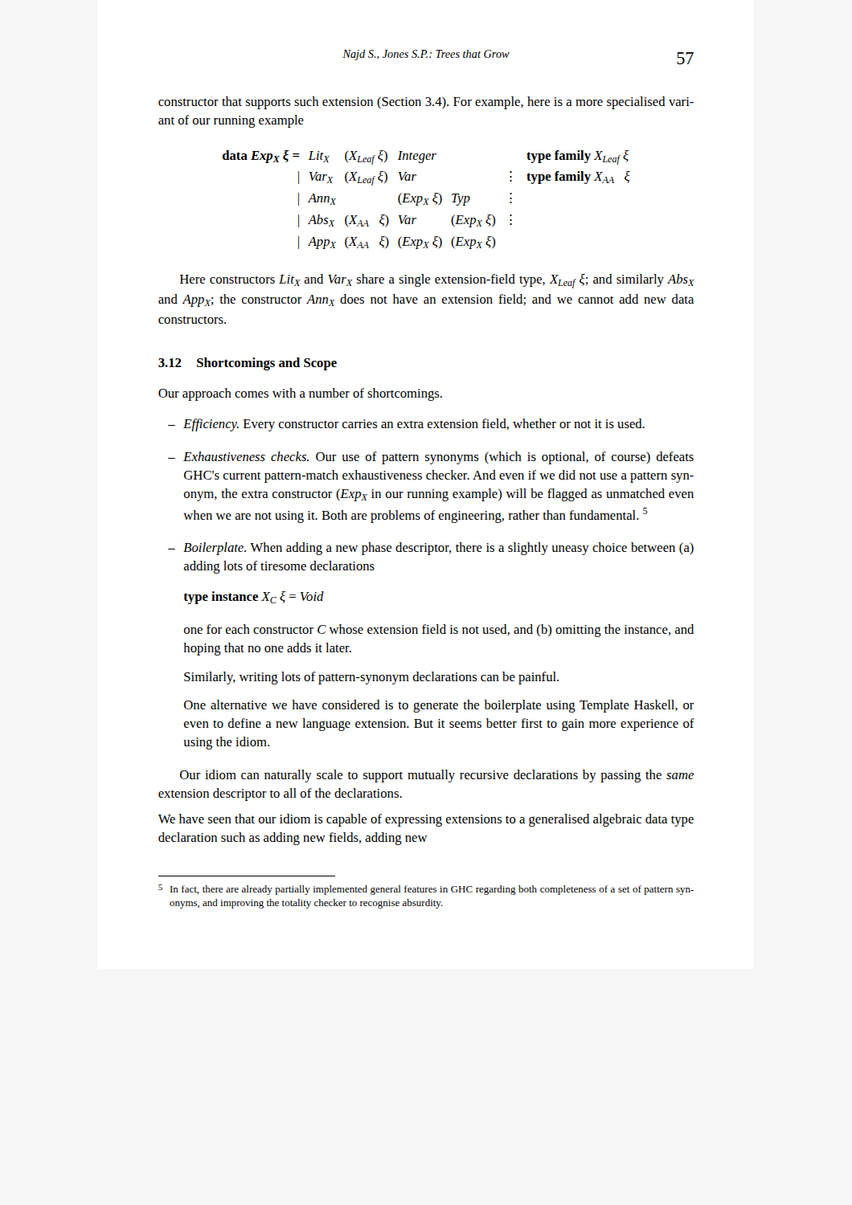Najd S., Jones S.P.: Trees that Grow 57
constructor that supports such extension (Section 3.4). For example, here is a more specialised variant of our running example
| data Exp X ξ = | Lit X | ( X Leaf ξ ) | Integer | | | type family X Leaf ξ |
| / | Var X | ( X Leaf ξ ) | Var | | ⋮ | type family X AA ξ |
| / | Ann X | | ( Exp X ξ ) | Typ | ⋮ | |
| / | Abs X | ( X AA ξ ) | Var | ( Exp X ξ ) | ⋮ | |
| / | App X | ( X AA ξ ) | ( Exp X ξ ) | ( Exp X ξ ) | | |
Here constructors Lit X and Var X share a single extension-field type, XLeaf ξ; and similarly Abs X and App X; the constructor Ann X does not have an extension field; and we cannot add new data constructors.
3.12 Shortcomings and Scope
Our approach comes with a number of shortcomings.
Efficiency. Every constructor carries an extra extension field, whether or not it is used.
Exhaustiveness checks. Our use of pattern synonyms (which is optional, of course) defeats GHC's current pattern-match exhaustiveness checker. And even if we did not use a pattern synonym, the extra constructor (Exp X in our running example) will be flagged as unmatched even when we are not using it. Both are problems of engineering, rather than fundamental. 5
Boilerplate. When adding a new phase descriptor, there is a slightly uneasy choice between (a) adding lots of tiresome declarations
type instance XC ξ = Void
one for each constructor C whose extension field is not used, and (b) omitting the instance, and hoping that no one adds it later.
Similarly, writing lots of pattern-synonym declarations can be painful.
One alternative we have considered is to generate the boilerplate using Template Haskell, or even to define a new language extension. But it seems better first to gain more experience of using the idiom.
Our idiom can naturally scale to support mutually recursive declarations by passing the same extension descriptor to all of the declarations.
We have seen that our idiom is capable of expressing extensions to a generalised algebraic data type declaration such as adding new fields, adding new
5 In fact, there are already partially implemented general features in GHC regarding both completeness of a set of pattern synonyms, and improving the totality checker to recognise absurdity.